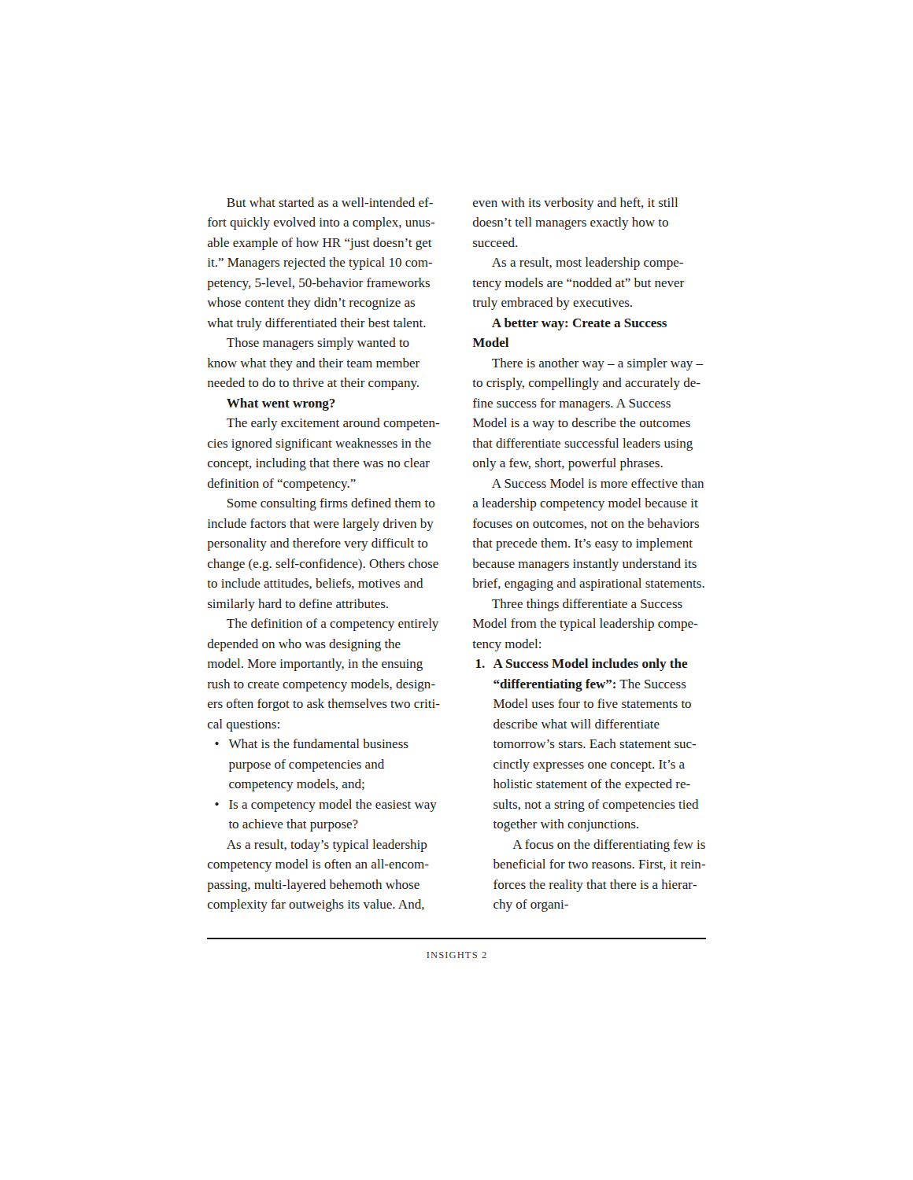But what started as a well-intended effort quickly evolved into a complex, unusable example of how HR “just doesn’t get it.” Managers rejected the typical 10 competency, 5-level, 50-behavior frameworks whose content they didn’t recognize as what truly differentiated their best talent.
Those managers simply wanted to know what they and their team member needed to do to thrive at their company.
What went wrong?
The early excitement around competencies ignored significant weaknesses in the concept, including that there was no clear definition of “competency.”
Some consulting firms defined them to include factors that were largely driven by personality and therefore very difficult to change (e.g. self-confidence). Others chose to include attitudes, beliefs, motives and similarly hard to define attributes.
The definition of a competency entirely depended on who was designing the model. More importantly, in the ensuing rush to create competency models, designers often forgot to ask themselves two critical questions:
What is the fundamental business purpose of competencies and competency models, and;
Is a competency model the easiest way to achieve that purpose?
As a result, today’s typical leadership competency model is often an all-encompassing, multi-layered behemoth whose complexity far outweighs its value. And, even with its verbosity and heft, it still doesn’t tell managers exactly how to succeed.
As a result, most leadership competency models are “nodded at” but never truly embraced by executives.
A better way: Create a Success Model
There is another way – a simpler way – to crisply, compellingly and accurately define success for managers. A Success Model is a way to describe the outcomes that differentiate successful leaders using only a few, short, powerful phrases.
A Success Model is more effective than a leadership competency model because it focuses on outcomes, not on the behaviors that precede them. It’s easy to implement because managers instantly understand its brief, engaging and aspirational statements.
Three things differentiate a Success Model from the typical leadership competency model:
A Success Model includes only the “differentiating few”: The Success Model uses four to five statements to describe what will differentiate tomorrow’s stars. Each statement succinctly expresses one concept. It’s a holistic statement of the expected results, not a string of competencies tied together with conjunctions.
A focus on the differentiating few is beneficial for two reasons. First, it reinforces the reality that there is a hierarchy of organi-
INSIGHTS 2